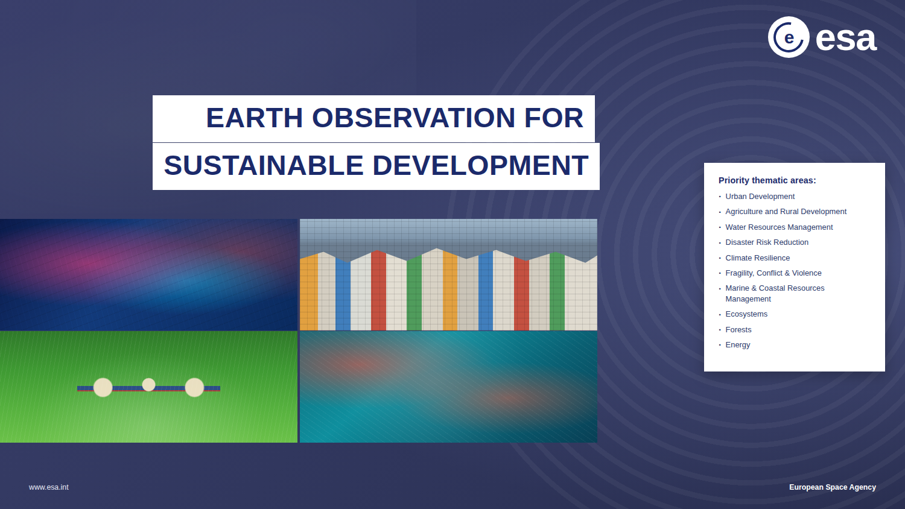e
esa
→ EARTH OBSERVATION FOR
SUSTAINABLE DEVELOPMENT
Priority thematic areas:
Urban Development
Agriculture and Rural Development
Water Resources Management
Disaster Risk Reduction
Climate Resilience
Fragility, Conflict & Violence
Marine & Coastal Resources Management
Ecosystems
Forests
Energy
www.esa.int
European Space Agency